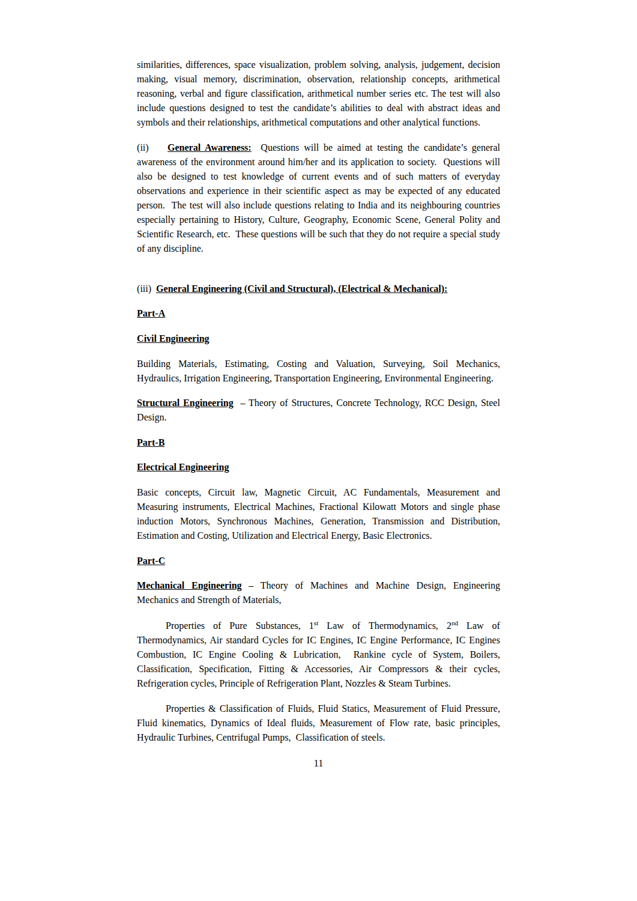similarities, differences, space visualization, problem solving, analysis, judgement, decision making, visual memory, discrimination, observation, relationship concepts, arithmetical reasoning, verbal and figure classification, arithmetical number series etc. The test will also include questions designed to test the candidate’s abilities to deal with abstract ideas and symbols and their relationships, arithmetical computations and other analytical functions.
(ii) General Awareness: Questions will be aimed at testing the candidate’s general awareness of the environment around him/her and its application to society. Questions will also be designed to test knowledge of current events and of such matters of everyday observations and experience in their scientific aspect as may be expected of any educated person. The test will also include questions relating to India and its neighbouring countries especially pertaining to History, Culture, Geography, Economic Scene, General Polity and Scientific Research, etc. These questions will be such that they do not require a special study of any discipline.
(iii) General Engineering (Civil and Structural), (Electrical & Mechanical):
Part-A
Civil Engineering
Building Materials, Estimating, Costing and Valuation, Surveying, Soil Mechanics, Hydraulics, Irrigation Engineering, Transportation Engineering, Environmental Engineering.
Structural Engineering – Theory of Structures, Concrete Technology, RCC Design, Steel Design.
Part-B
Electrical Engineering
Basic concepts, Circuit law, Magnetic Circuit, AC Fundamentals, Measurement and Measuring instruments, Electrical Machines, Fractional Kilowatt Motors and single phase induction Motors, Synchronous Machines, Generation, Transmission and Distribution, Estimation and Costing, Utilization and Electrical Energy, Basic Electronics.
Part-C
Mechanical Engineering – Theory of Machines and Machine Design, Engineering Mechanics and Strength of Materials,
Properties of Pure Substances, 1st Law of Thermodynamics, 2nd Law of Thermodynamics, Air standard Cycles for IC Engines, IC Engine Performance, IC Engines Combustion, IC Engine Cooling & Lubrication, Rankine cycle of System, Boilers, Classification, Specification, Fitting & Accessories, Air Compressors & their cycles, Refrigeration cycles, Principle of Refrigeration Plant, Nozzles & Steam Turbines.
Properties & Classification of Fluids, Fluid Statics, Measurement of Fluid Pressure, Fluid kinematics, Dynamics of Ideal fluids, Measurement of Flow rate, basic principles, Hydraulic Turbines, Centrifugal Pumps, Classification of steels.
11